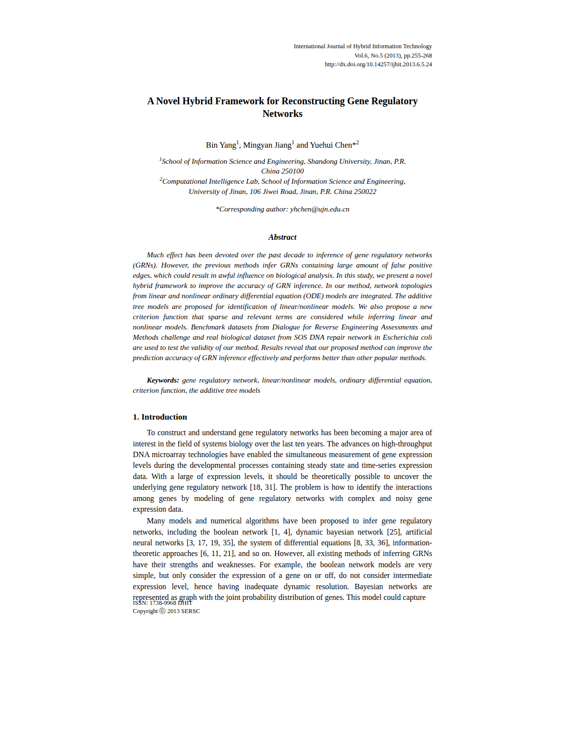International Journal of Hybrid Information Technology
Vol.6, No.5 (2013), pp.255-268
http://dx.doi.org/10.14257/ijhit.2013.6.5.24
A Novel Hybrid Framework for Reconstructing Gene Regulatory
Networks
Bin Yang1, Mingyan Jiang1 and Yuehui Chen*2
1School of Information Science and Engineering, Shandong University, Jinan, P.R.
China 250100
2Computational Intelligence Lab, School of Information Science and Engineering,
University of Jinan, 106 Jiwei Road, Jinan, P.R. China 250022
*Corresponding author: yhchen@ujn.edu.cn
Abstract
Much effect has been devoted over the past decade to inference of gene regulatory networks (GRNs). However, the previous methods infer GRNs containing large amount of false positive edges, which could result in awful influence on biological analysis. In this study, we present a novel hybrid framework to improve the accuracy of GRN inference. In our method, network topologies from linear and nonlinear ordinary differential equation (ODE) models are integrated. The additive tree models are proposed for identification of linear/nonlinear models. We also propose a new criterion function that sparse and relevant terms are considered while inferring linear and nonlinear models. Benchmark datasets from Dialogue for Reverse Engineering Assessments and Methods challenge and real biological dataset from SOS DNA repair network in Escherichia coli are used to test the validity of our method. Results reveal that our proposed method can improve the prediction accuracy of GRN inference effectively and performs better than other popular methods.
Keywords: gene regulatory network, linear/nonlinear models, ordinary differential equation, criterion function, the additive tree models
1. Introduction
To construct and understand gene regulatory networks has been becoming a major area of interest in the field of systems biology over the last ten years. The advances on high-throughput DNA microarray technologies have enabled the simultaneous measurement of gene expression levels during the developmental processes containing steady state and time-series expression data. With a large of expression levels, it should be theoretically possible to uncover the underlying gene regulatory network [18, 31]. The problem is how to identify the interactions among genes by modeling of gene regulatory networks with complex and noisy gene expression data.
Many models and numerical algorithms have been proposed to infer gene regulatory networks, including the boolean network [1, 4], dynamic bayesian network [25], artificial neural networks [3, 17, 19, 35], the system of differential equations [8, 33, 36], information-theoretic approaches [6, 11, 21], and so on. However, all existing methods of inferring GRNs have their strengths and weaknesses. For example, the boolean network models are very simple, but only consider the expression of a gene on or off, do not consider intermediate expression level, hence having inadequate dynamic resolution. Bayesian networks are represented as graph with the joint probability distribution of genes. This model could capture
ISSN: 1738-9968 IJHIT
Copyright ⓒ 2013 SERSC